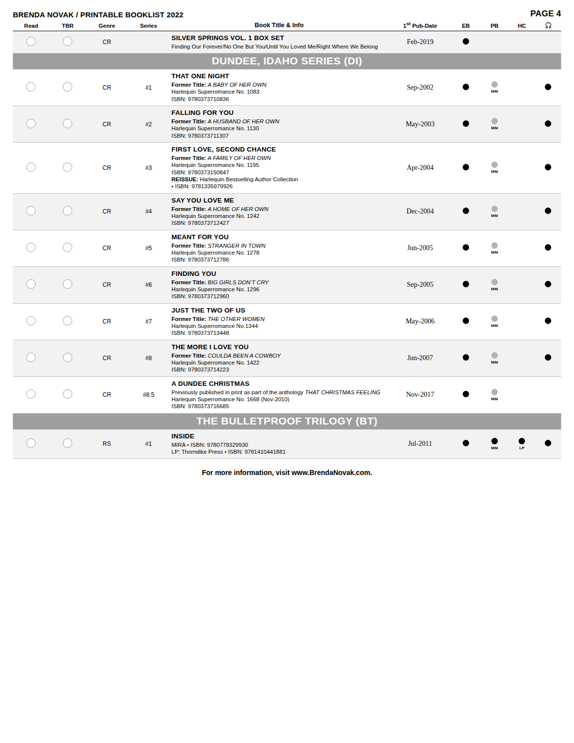BRENDA NOVAK / PRINTABLE BOOKLIST 2022
PAGE 4
| Read | TBR | Genre | Series | Book Title & Info | 1 st Pub-Date | EB | PB | HC | 🎧 |
| --- | --- | --- | --- | --- | --- | --- | --- | --- | --- |
| | | CR | | SILVER SPRINGS VOL. 1 BOX SET Finding Our Forever/No One But You/Until You Loved Me/Right Where We Belong | Feb-2019 | | | | |
| DUNDEE, IDAHO SERIES (DI) |
| | | CR | #1 | THAT ONE NIGHT Former Title: A BABY OF HER OWN Harlequin Superromance No. 1083 ISBN: 9780373710836 | Sep-2002 | | MM | | |
| | | CR | #2 | FALLING FOR YOU Former Title: A HUSBAND OF HER OWN Harlequin Superromance No. 1130 ISBN: 9780373711307 | May-2003 | | MM | | |
| | | CR | #3 | FIRST LOVE, SECOND CHANCE Former Title: A FAMILY OF HER OWN Harlequin Superromance No. 1195 ISBN: 9780373150847 REISSUE: Harlequin Bestselling Author Collection • ISBN: 9781335979926 | Apr-2004 | | MM | | |
| | | CR | #4 | SAY YOU LOVE ME Former Title: A HOME OF HER OWN Harlequin Superromance No. 1242 ISBN: 9780373712427 | Dec-2004 | | MM | | |
| | | CR | #5 | MEANT FOR YOU Former Title: STRANGER IN TOWN Harlequin Superromance No. 1278 ISBN: 9780373712786 | Jun-2005 | | MM | | |
| | | CR | #6 | FINDING YOU Former Title: BIG GIRLS DON’T CRY Harlequin Superromance No. 1296 ISBN: 9780373712960 | Sep-2005 | | MM | | |
| | | CR | #7 | JUST THE TWO OF US Former Title: THE OTHER WOMEN Harlequin Superromance No.1344 ISBN: 9780373713448 | May-2006 | | MM | | |
| | | CR | #8 | THE MORE I LOVE YOU Former Title: COULDA BEEN A COWBOY Harlequin Superromance No. 1422 ISBN: 9780373714223 | Jun-2007 | | MM | | |
| | | CR | #8.5 | A DUNDEE CHRISTMAS Previously published in print as part of the anthology THAT CHRISTMAS FEELING Harlequin Superromance No. 1668 (Nov-2010) ISBN: 9780373716685 | Nov-2017 | | MM | | |
| THE BULLETPROOF TRILOGY (BT) |
| | | RS | #1 | INSIDE MIRA • ISBN: 9780778329930 LP: Thorndike Press • ISBN: 9781410441881 | Jul-2011 | | MM | LP | |
For more information, visit www.BrendaNovak.com.